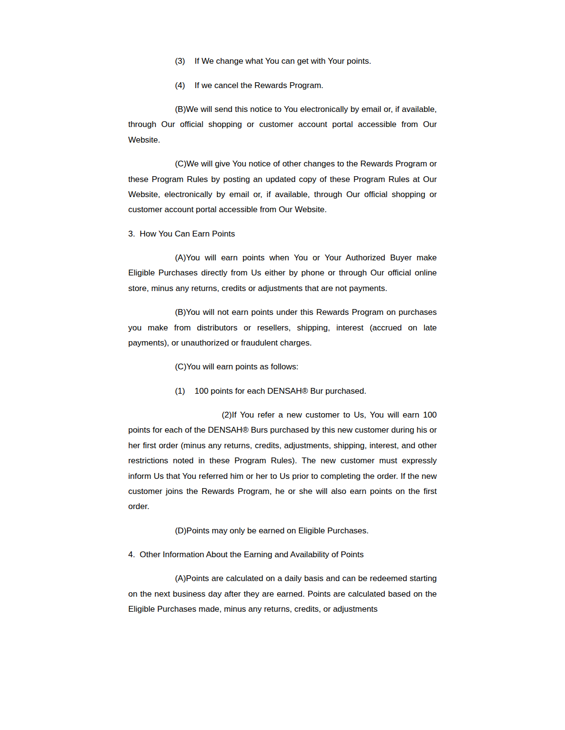(3) If We change what You can get with Your points.
(4) If we cancel the Rewards Program.
(B) We will send this notice to You electronically by email or, if available, through Our official shopping or customer account portal accessible from Our Website.
(C) We will give You notice of other changes to the Rewards Program or these Program Rules by posting an updated copy of these Program Rules at Our Website, electronically by email or, if available, through Our official shopping or customer account portal accessible from Our Website.
3. How You Can Earn Points
(A) You will earn points when You or Your Authorized Buyer make Eligible Purchases directly from Us either by phone or through Our official online store, minus any returns, credits or adjustments that are not payments.
(B) You will not earn points under this Rewards Program on purchases you make from distributors or resellers, shipping, interest (accrued on late payments), or unauthorized or fraudulent charges.
(C) You will earn points as follows:
(1) 100 points for each DENSAH® Bur purchased.
(2) If You refer a new customer to Us, You will earn 100 points for each of the DENSAH® Burs purchased by this new customer during his or her first order (minus any returns, credits, adjustments, shipping, interest, and other restrictions noted in these Program Rules). The new customer must expressly inform Us that You referred him or her to Us prior to completing the order. If the new customer joins the Rewards Program, he or she will also earn points on the first order.
(D) Points may only be earned on Eligible Purchases.
4. Other Information About the Earning and Availability of Points
(A) Points are calculated on a daily basis and can be redeemed starting on the next business day after they are earned. Points are calculated based on the Eligible Purchases made, minus any returns, credits, or adjustments